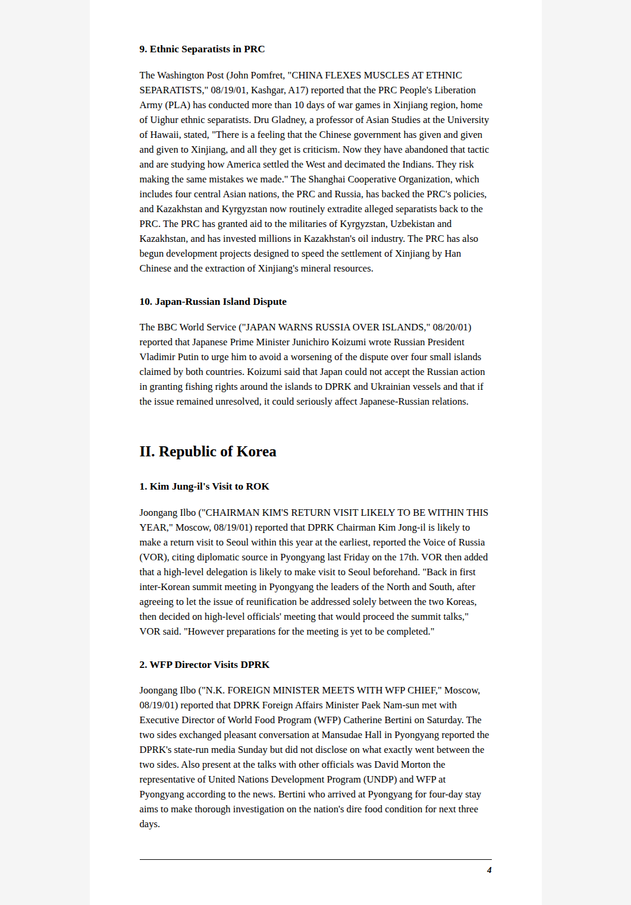9. Ethnic Separatists in PRC
The Washington Post (John Pomfret, "CHINA FLEXES MUSCLES AT ETHNIC SEPARATISTS," 08/19/01, Kashgar, A17) reported that the PRC People's Liberation Army (PLA) has conducted more than 10 days of war games in Xinjiang region, home of Uighur ethnic separatists. Dru Gladney, a professor of Asian Studies at the University of Hawaii, stated, "There is a feeling that the Chinese government has given and given and given to Xinjiang, and all they get is criticism. Now they have abandoned that tactic and are studying how America settled the West and decimated the Indians. They risk making the same mistakes we made." The Shanghai Cooperative Organization, which includes four central Asian nations, the PRC and Russia, has backed the PRC's policies, and Kazakhstan and Kyrgyzstan now routinely extradite alleged separatists back to the PRC. The PRC has granted aid to the militaries of Kyrgyzstan, Uzbekistan and Kazakhstan, and has invested millions in Kazakhstan's oil industry. The PRC has also begun development projects designed to speed the settlement of Xinjiang by Han Chinese and the extraction of Xinjiang's mineral resources.
10. Japan-Russian Island Dispute
The BBC World Service ("JAPAN WARNS RUSSIA OVER ISLANDS," 08/20/01) reported that Japanese Prime Minister Junichiro Koizumi wrote Russian President Vladimir Putin to urge him to avoid a worsening of the dispute over four small islands claimed by both countries. Koizumi said that Japan could not accept the Russian action in granting fishing rights around the islands to DPRK and Ukrainian vessels and that if the issue remained unresolved, it could seriously affect Japanese-Russian relations.
II. Republic of Korea
1. Kim Jung-il's Visit to ROK
Joongang Ilbo ("CHAIRMAN KIM'S RETURN VISIT LIKELY TO BE WITHIN THIS YEAR," Moscow, 08/19/01) reported that DPRK Chairman Kim Jong-il is likely to make a return visit to Seoul within this year at the earliest, reported the Voice of Russia (VOR), citing diplomatic source in Pyongyang last Friday on the 17th. VOR then added that a high-level delegation is likely to make visit to Seoul beforehand. "Back in first inter-Korean summit meeting in Pyongyang the leaders of the North and South, after agreeing to let the issue of reunification be addressed solely between the two Koreas, then decided on high-level officials' meeting that would proceed the summit talks," VOR said. "However preparations for the meeting is yet to be completed."
2. WFP Director Visits DPRK
Joongang Ilbo ("N.K. FOREIGN MINISTER MEETS WITH WFP CHIEF," Moscow, 08/19/01) reported that DPRK Foreign Affairs Minister Paek Nam-sun met with Executive Director of World Food Program (WFP) Catherine Bertini on Saturday. The two sides exchanged pleasant conversation at Mansudae Hall in Pyongyang reported the DPRK's state-run media Sunday but did not disclose on what exactly went between the two sides. Also present at the talks with other officials was David Morton the representative of United Nations Development Program (UNDP) and WFP at Pyongyang according to the news. Bertini who arrived at Pyongyang for four-day stay aims to make thorough investigation on the nation's dire food condition for next three days.
4